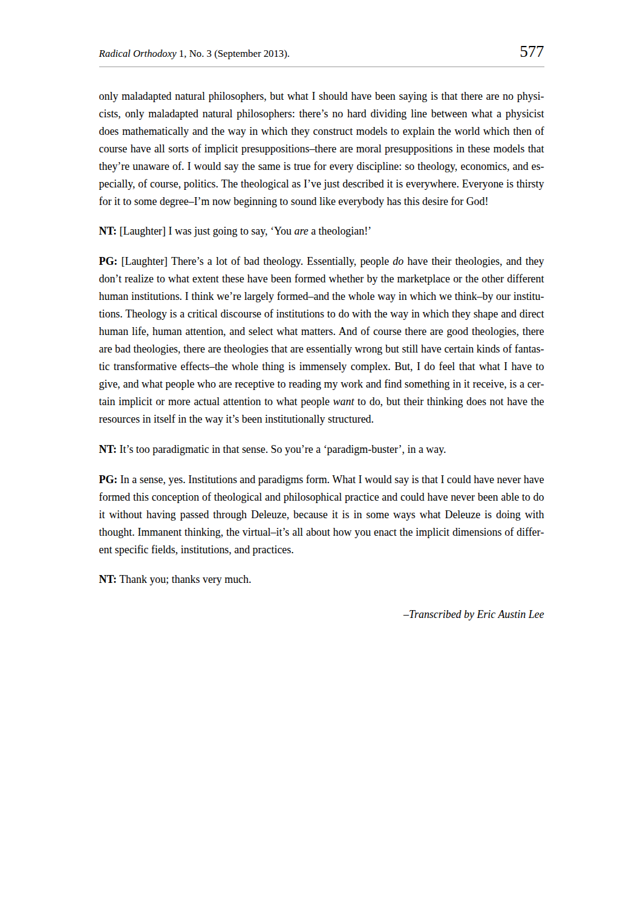Radical Orthodoxy 1, No. 3 (September 2013). 577
only maladapted natural philosophers, but what I should have been saying is that there are no physicists, only maladapted natural philosophers: there’s no hard dividing line between what a physicist does mathematically and the way in which they construct models to explain the world which then of course have all sorts of implicit presuppositions–there are moral presuppositions in these models that they’re unaware of. I would say the same is true for every discipline: so theology, economics, and especially, of course, politics. The theological as I’ve just described it is everywhere. Everyone is thirsty for it to some degree–I’m now beginning to sound like everybody has this desire for God!
NT: [Laughter] I was just going to say, ‘You are a theologian!’
PG: [Laughter] There’s a lot of bad theology. Essentially, people do have their theologies, and they don’t realize to what extent these have been formed whether by the marketplace or the other different human institutions. I think we’re largely formed–and the whole way in which we think–by our institutions. Theology is a critical discourse of institutions to do with the way in which they shape and direct human life, human attention, and select what matters. And of course there are good theologies, there are bad theologies, there are theologies that are essentially wrong but still have certain kinds of fantastic transformative effects–the whole thing is immensely complex. But, I do feel that what I have to give, and what people who are receptive to reading my work and find something in it receive, is a certain implicit or more actual attention to what people want to do, but their thinking does not have the resources in itself in the way it’s been institutionally structured.
NT: It’s too paradigmatic in that sense. So you’re a ‘paradigm-buster’, in a way.
PG: In a sense, yes. Institutions and paradigms form. What I would say is that I could have never have formed this conception of theological and philosophical practice and could have never been able to do it without having passed through Deleuze, because it is in some ways what Deleuze is doing with thought. Immanent thinking, the virtual–it’s all about how you enact the implicit dimensions of different specific fields, institutions, and practices.
NT: Thank you; thanks very much.
–Transcribed by Eric Austin Lee